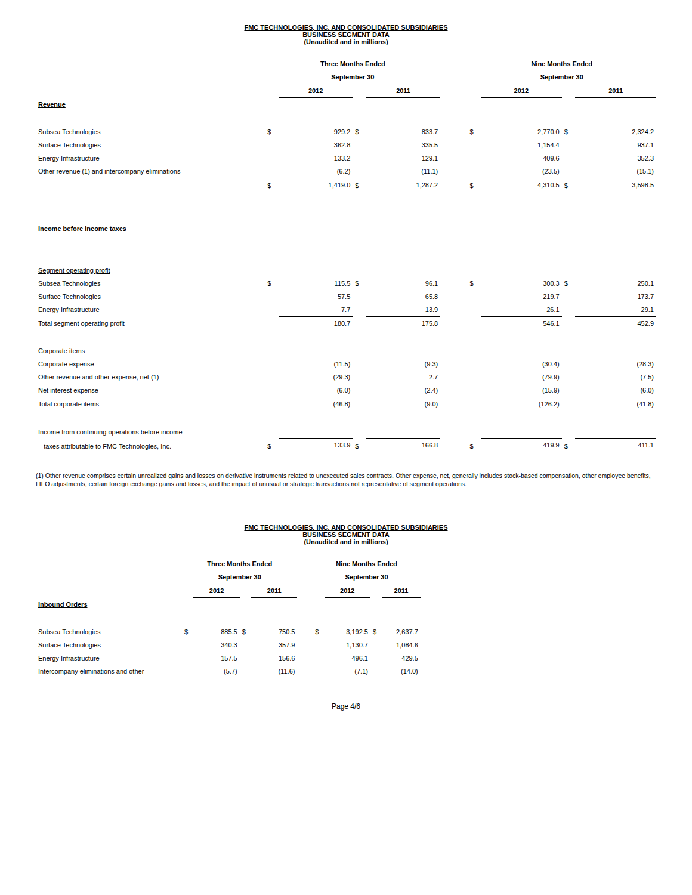FMC TECHNOLOGIES, INC. AND CONSOLIDATED SUBSIDIARIES
BUSINESS SEGMENT DATA
(Unaudited and in millions)
| | Three Months Ended | | Nine Months Ended |
| | September 30 | | September 30 |
| | | 2012 | | 2011 | | | 2012 | | 2011 |
| Revenue | |
| Subsea Technologies | $ | 929.2 | $ | 833.7 | | $ | 2,770.0 | $ | 2,324.2 |
| Surface Technologies | | 362.8 | | 335.5 | | | 1,154.4 | | 937.1 |
| Energy Infrastructure | | 133.2 | | 129.1 | | | 409.6 | | 352.3 |
| Other revenue (1) and intercompany eliminations | | (6.2) | | (11.1) | | | (23.5) | | (15.1) |
| | $ | 1,419.0 | $ | 1,287.2 | | $ | 4,310.5 | $ | 3,598.5 |
| Income before income taxes | |
| Segment operating profit | |
| Subsea Technologies | $ | 115.5 | $ | 96.1 | | $ | 300.3 | $ | 250.1 |
| Surface Technologies | | 57.5 | | 65.8 | | | 219.7 | | 173.7 |
| Energy Infrastructure | | 7.7 | | 13.9 | | | 26.1 | | 29.1 |
| Total segment operating profit | | 180.7 | | 175.8 | | | 546.1 | | 452.9 |
| Corporate items | |
| Corporate expense | | (11.5) | | (9.3) | | | (30.4) | | (28.3) |
| Other revenue and other expense, net (1) | | (29.3) | | 2.7 | | | (79.9) | | (7.5) |
| Net interest expense | | (6.0) | | (2.4) | | | (15.9) | | (6.0) |
| Total corporate items | | (46.8) | | (9.0) | | | (126.2) | | (41.8) |
| Income from continuing operations before income | |
| taxes attributable to FMC Technologies, Inc. | $ | 133.9 | $ | 166.8 | | $ | 419.9 | $ | 411.1 |
(1) Other revenue comprises certain unrealized gains and losses on derivative instruments related to unexecuted sales contracts. Other expense, net, generally includes stock-based compensation, other employee benefits, LIFO adjustments, certain foreign exchange gains and losses, and the impact of unusual or strategic transactions not representative of segment operations.
FMC TECHNOLOGIES, INC. AND CONSOLIDATED SUBSIDIARIES
BUSINESS SEGMENT DATA
(Unaudited and in millions)
| | Three Months Ended | | Nine Months Ended |
| | September 30 | | September 30 |
| | | 2012 | | 2011 | | | 2012 | | 2011 |
| Inbound Orders | |
| Subsea Technologies | $ | 885.5 | $ | 750.5 | | $ | 3,192.5 | $ | 2,637.7 |
| Surface Technologies | | 340.3 | | 357.9 | | | 1,130.7 | | 1,084.6 |
| Energy Infrastructure | | 157.5 | | 156.6 | | | 496.1 | | 429.5 |
| Intercompany eliminations and other | | (5.7) | | (11.6) | | | (7.1) | | (14.0) |
Page 4/6